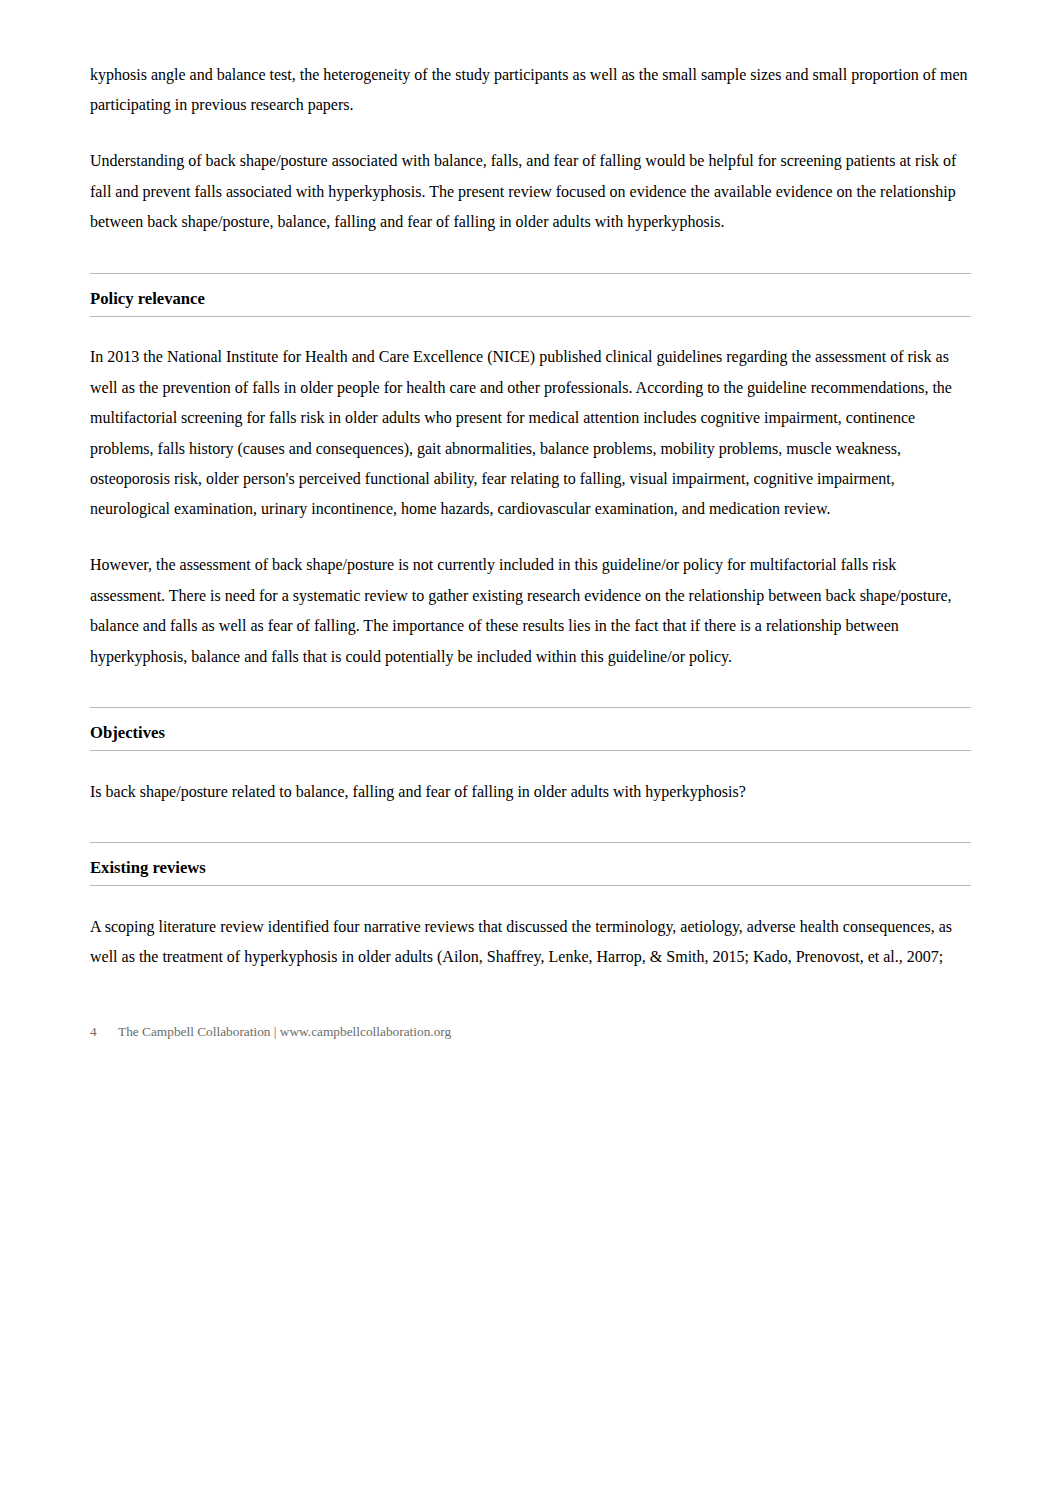kyphosis angle and balance test, the heterogeneity of the study participants as well as the small sample sizes and small proportion of men participating in previous research papers.
Understanding of back shape/posture associated with balance, falls, and fear of falling would be helpful for screening patients at risk of fall and prevent falls associated with hyperkyphosis. The present review focused on evidence the available evidence on the relationship between back shape/posture, balance, falling and fear of falling in older adults with hyperkyphosis.
Policy relevance
In 2013 the National Institute for Health and Care Excellence (NICE) published clinical guidelines regarding the assessment of risk as well as the prevention of falls in older people for health care and other professionals. According to the guideline recommendations, the multifactorial screening for falls risk in older adults who present for medical attention includes cognitive impairment, continence problems, falls history (causes and consequences), gait abnormalities, balance problems, mobility problems, muscle weakness, osteoporosis risk, older person's perceived functional ability, fear relating to falling, visual impairment, cognitive impairment, neurological examination, urinary incontinence, home hazards, cardiovascular examination, and medication review.
However, the assessment of back shape/posture is not currently included in this guideline/or policy for multifactorial falls risk assessment. There is need for a systematic review to gather existing research evidence on the relationship between back shape/posture, balance and falls as well as fear of falling. The importance of these results lies in the fact that if there is a relationship between hyperkyphosis, balance and falls that is could potentially be included within this guideline/or policy.
Objectives
Is back shape/posture related to balance, falling and fear of falling in older adults with hyperkyphosis?
Existing reviews
A scoping literature review identified four narrative reviews that discussed the terminology, aetiology, adverse health consequences, as well as the treatment of hyperkyphosis in older adults (Ailon, Shaffrey, Lenke, Harrop, & Smith, 2015; Kado, Prenovost, et al., 2007;
4 The Campbell Collaboration | www.campbellcollaboration.org